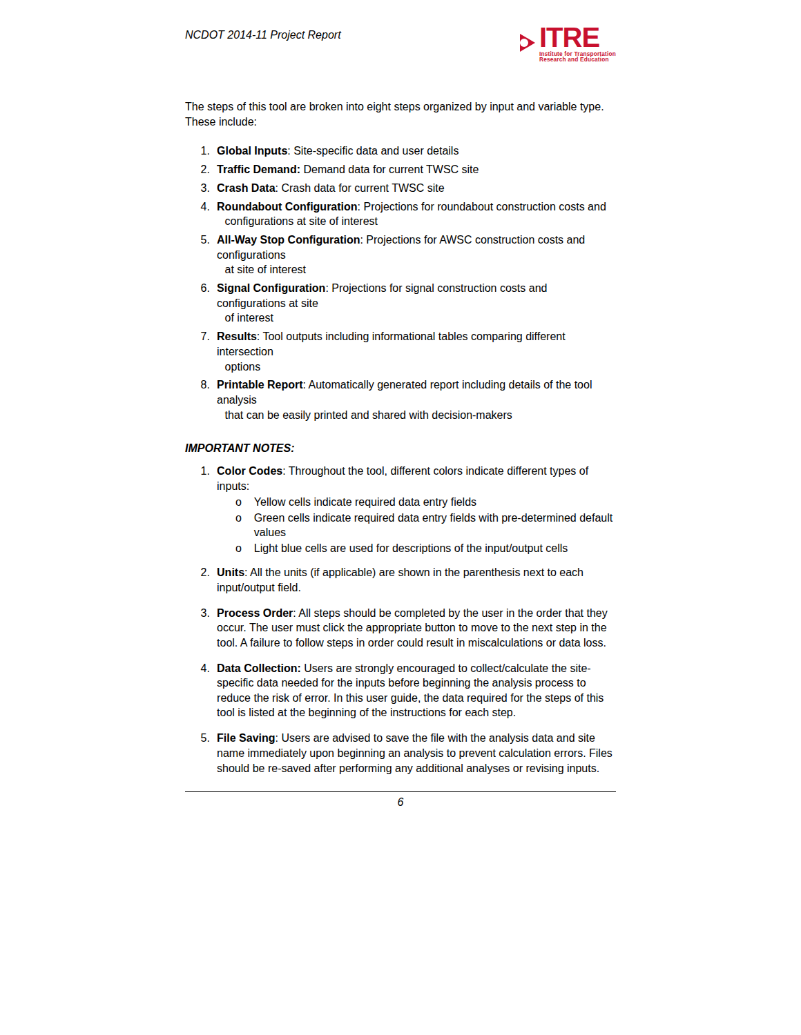NCDOT 2014-11 Project Report
ITRE Institute for Transportation
Research and Education
The steps of this tool are broken into eight steps organized by input and variable type. These include:
Global Inputs: Site-specific data and user details
Traffic Demand: Demand data for current TWSC site
Crash Data: Crash data for current TWSC site
Roundabout Configuration: Projections for roundabout construction costs and configurations at site of interest
All-Way Stop Configuration: Projections for AWSC construction costs and configurations at site of interest
Signal Configuration: Projections for signal construction costs and configurations at site of interest
Results: Tool outputs including informational tables comparing different intersection options
Printable Report: Automatically generated report including details of the tool analysis that can be easily printed and shared with decision-makers
IMPORTANT NOTES:
Color Codes: Throughout the tool, different colors indicate different types of inputs:
Yellow cells indicate required data entry fields
Green cells indicate required data entry fields with pre-determined default values
Light blue cells are used for descriptions of the input/output cells
Units: All the units (if applicable) are shown in the parenthesis next to each input/output field.
Process Order: All steps should be completed by the user in the order that they occur. The user must click the appropriate button to move to the next step in the tool. A failure to follow steps in order could result in miscalculations or data loss.
Data Collection: Users are strongly encouraged to collect/calculate the site-specific data needed for the inputs before beginning the analysis process to reduce the risk of error. In this user guide, the data required for the steps of this tool is listed at the beginning of the instructions for each step.
File Saving: Users are advised to save the file with the analysis data and site name immediately upon beginning an analysis to prevent calculation errors. Files should be re-saved after performing any additional analyses or revising inputs.
6